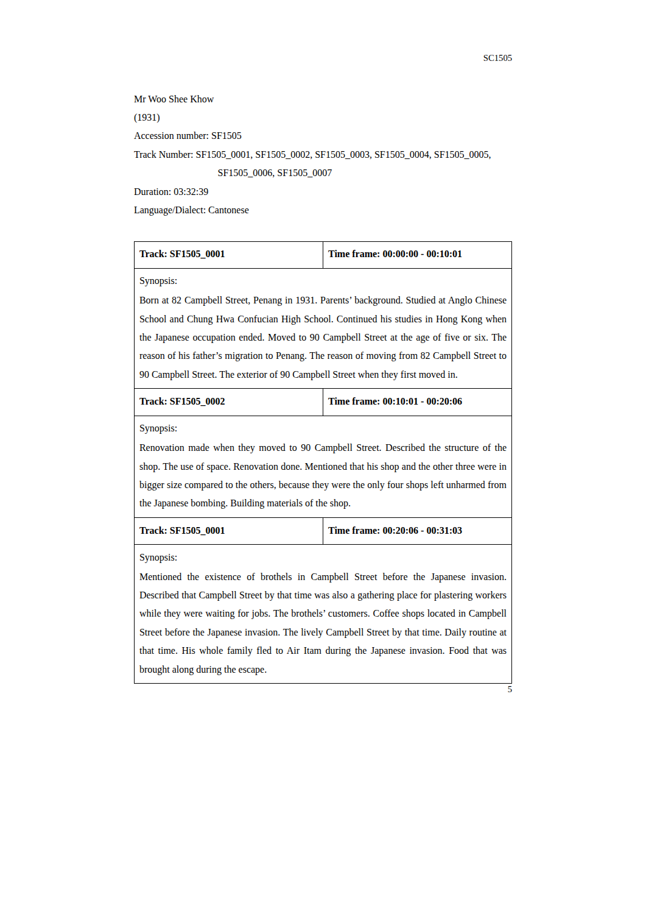SC1505
Mr Woo Shee Khow
(1931)
Accession number: SF1505
Track Number: SF1505_0001, SF1505_0002, SF1505_0003, SF1505_0004, SF1505_0005,
SF1505_0006, SF1505_0007
Duration: 03:32:39
Language/Dialect: Cantonese
| Track: SF1505_0001 | Time frame: 00:00:00 - 00:10:01 |
| Synopsis: Born at 82 Campbell Street, Penang in 1931. Parents’ background. Studied at Anglo Chinese School and Chung Hwa Confucian High School. Continued his studies in Hong Kong when the Japanese occupation ended. Moved to 90 Campbell Street at the age of five or six. The reason of his father’s migration to Penang. The reason of moving from 82 Campbell Street to 90 Campbell Street. The exterior of 90 Campbell Street when they first moved in. |
| Track: SF1505_0002 | Time frame: 00:10:01 - 00:20:06 |
| Synopsis: Renovation made when they moved to 90 Campbell Street. Described the structure of the shop. The use of space. Renovation done. Mentioned that his shop and the other three were in bigger size compared to the others, because they were the only four shops left unharmed from the Japanese bombing. Building materials of the shop. |
| Track: SF1505_0001 | Time frame: 00:20:06 - 00:31:03 |
| Synopsis: Mentioned the existence of brothels in Campbell Street before the Japanese invasion. Described that Campbell Street by that time was also a gathering place for plastering workers while they were waiting for jobs. The brothels’ customers. Coffee shops located in Campbell Street before the Japanese invasion. The lively Campbell Street by that time. Daily routine at that time. His whole family fled to Air Itam during the Japanese invasion. Food that was brought along during the escape. |
5